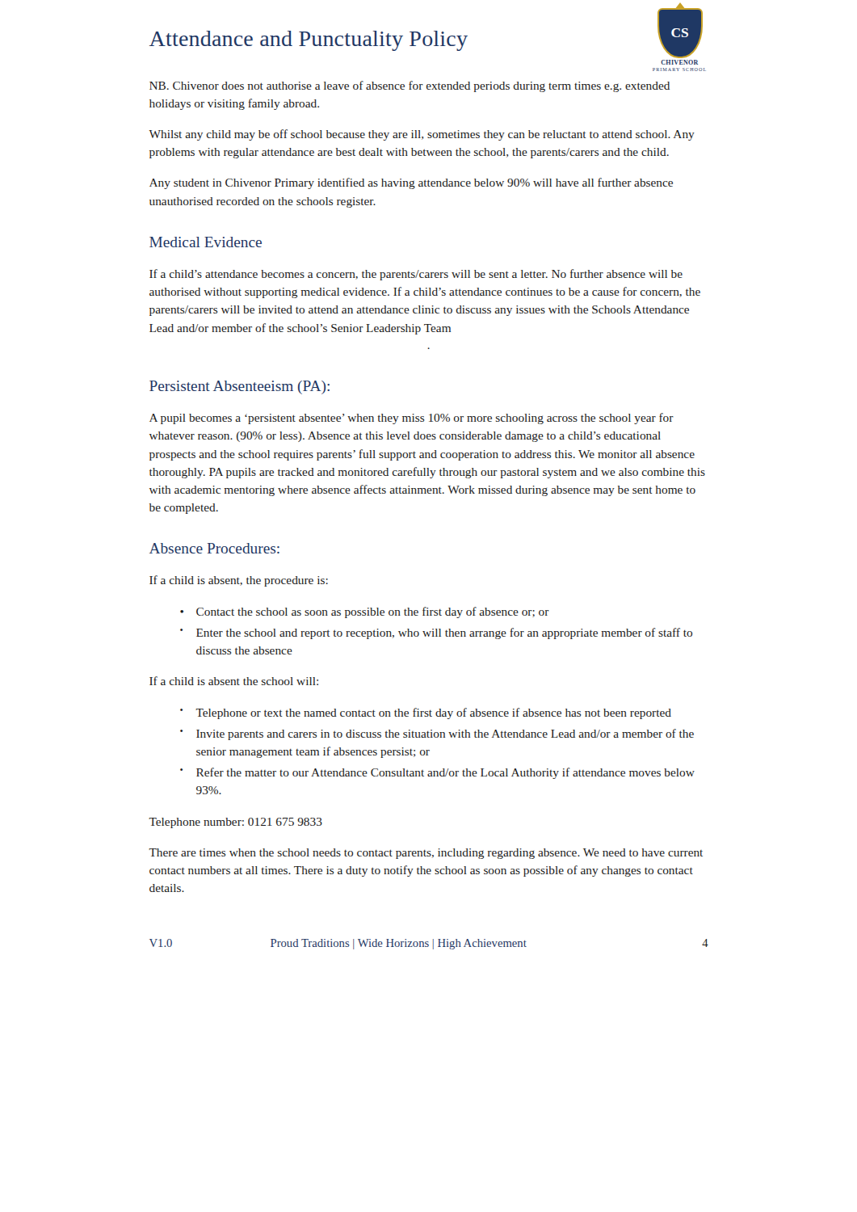CS
CHIVENOR
PRIMARY SCHOOL
Attendance and Punctuality Policy
NB. Chivenor does not authorise a leave of absence for extended periods during term times e.g. extended holidays or visiting family abroad.
Whilst any child may be off school because they are ill, sometimes they can be reluctant to attend school. Any problems with regular attendance are best dealt with between the school, the parents/carers and the child.
Any student in Chivenor Primary identified as having attendance below 90% will have all further absence unauthorised recorded on the schools register.
Medical Evidence
If a child’s attendance becomes a concern, the parents/carers will be sent a letter. No further absence will be authorised without supporting medical evidence. If a child’s attendance continues to be a cause for concern, the parents/carers will be invited to attend an attendance clinic to discuss any issues with the Schools Attendance Lead and/or member of the school’s Senior Leadership Team
.
Persistent Absenteeism (PA):
A pupil becomes a ‘persistent absentee’ when they miss 10% or more schooling across the school year for whatever reason. (90% or less). Absence at this level does considerable damage to a child’s educational prospects and the school requires parents’ full support and cooperation to address this. We monitor all absence thoroughly. PA pupils are tracked and monitored carefully through our pastoral system and we also combine this with academic mentoring where absence affects attainment. Work missed during absence may be sent home to be completed.
Absence Procedures:
If a child is absent, the procedure is:
Contact the school as soon as possible on the first day of absence or; or
Enter the school and report to reception, who will then arrange for an appropriate member of staff to discuss the absence
If a child is absent the school will:
Telephone or text the named contact on the first day of absence if absence has not been reported
Invite parents and carers in to discuss the situation with the Attendance Lead and/or a member of the senior management team if absences persist; or
Refer the matter to our Attendance Consultant and/or the Local Authority if attendance moves below 93%.
Telephone number: 0121 675 9833
There are times when the school needs to contact parents, including regarding absence. We need to have current contact numbers at all times. There is a duty to notify the school as soon as possible of any changes to contact details.
V1.0
Proud Traditions | Wide Horizons | High Achievement
4